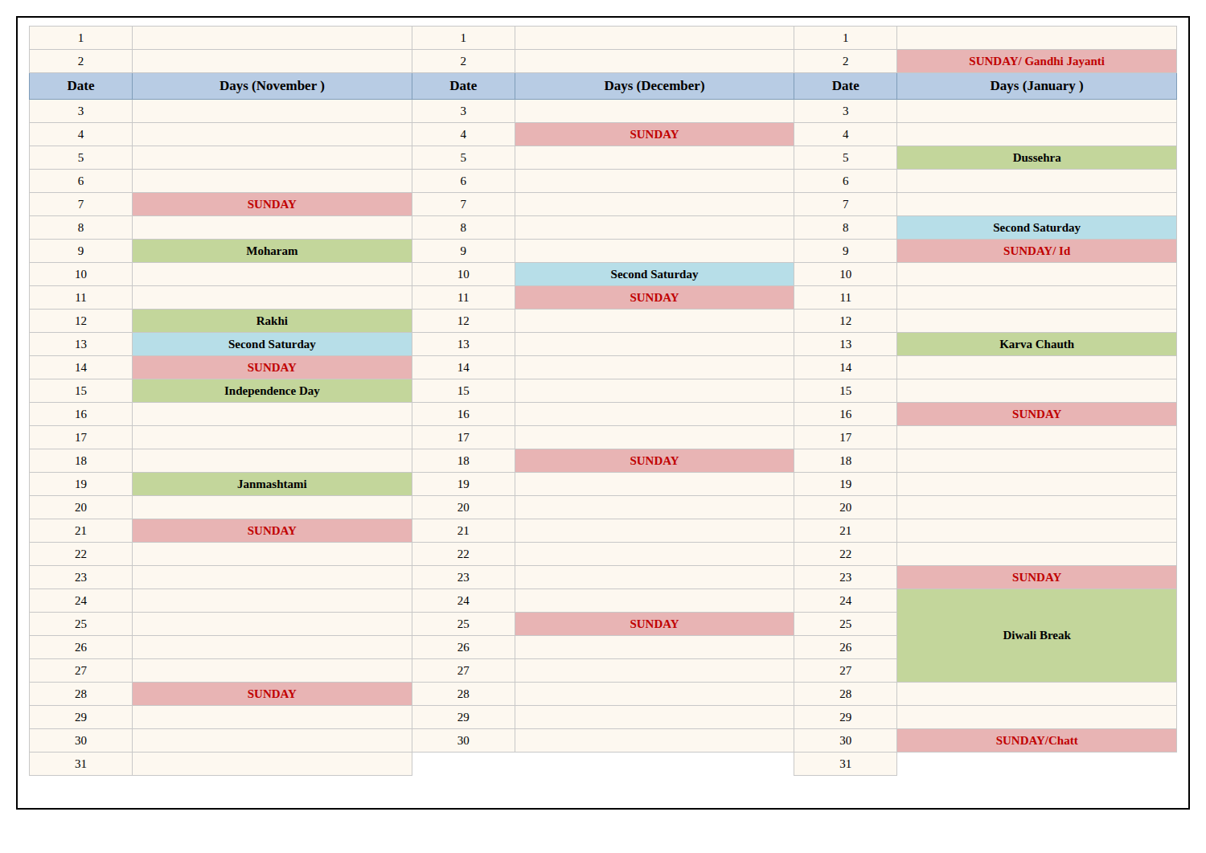| 1 | | 1 | | 1 | |
| 2 | | 2 | | 2 | SUNDAY/ Gandhi Jayanti |
| Date | Days (November ) | Date | Days (December) | Date | Days (January ) |
| 3 | | 3 | | 3 | |
| 4 | | 4 | SUNDAY | 4 | |
| 5 | | 5 | | 5 | Dussehra |
| 6 | | 6 | | 6 | |
| 7 | SUNDAY | 7 | | 7 | |
| 8 | | 8 | | 8 | Second Saturday |
| 9 | Moharam | 9 | | 9 | SUNDAY/ Id |
| 10 | | 10 | Second Saturday | 10 | |
| 11 | | 11 | SUNDAY | 11 | |
| 12 | Rakhi | 12 | | 12 | |
| 13 | Second Saturday | 13 | | 13 | Karva Chauth |
| 14 | SUNDAY | 14 | | 14 | |
| 15 | Independence Day | 15 | | 15 | |
| 16 | | 16 | | 16 | SUNDAY |
| 17 | | 17 | | 17 | |
| 18 | | 18 | SUNDAY | 18 | |
| 19 | Janmashtami | 19 | | 19 | |
| 20 | | 20 | | 20 | |
| 21 | SUNDAY | 21 | | 21 | |
| 22 | | 22 | | 22 | |
| 23 | | 23 | | 23 | SUNDAY |
| 24 | | 24 | | 24 | Diwali Break |
| 25 | | 25 | SUNDAY | 25 |
| 26 | | 26 | | 26 |
| 27 | | 27 | | 27 |
| 28 | SUNDAY | 28 | | 28 | |
| 29 | | 29 | | 29 | |
| 30 | | 30 | | 30 | SUNDAY/Chatt |
| 31 | | | | 31 | |